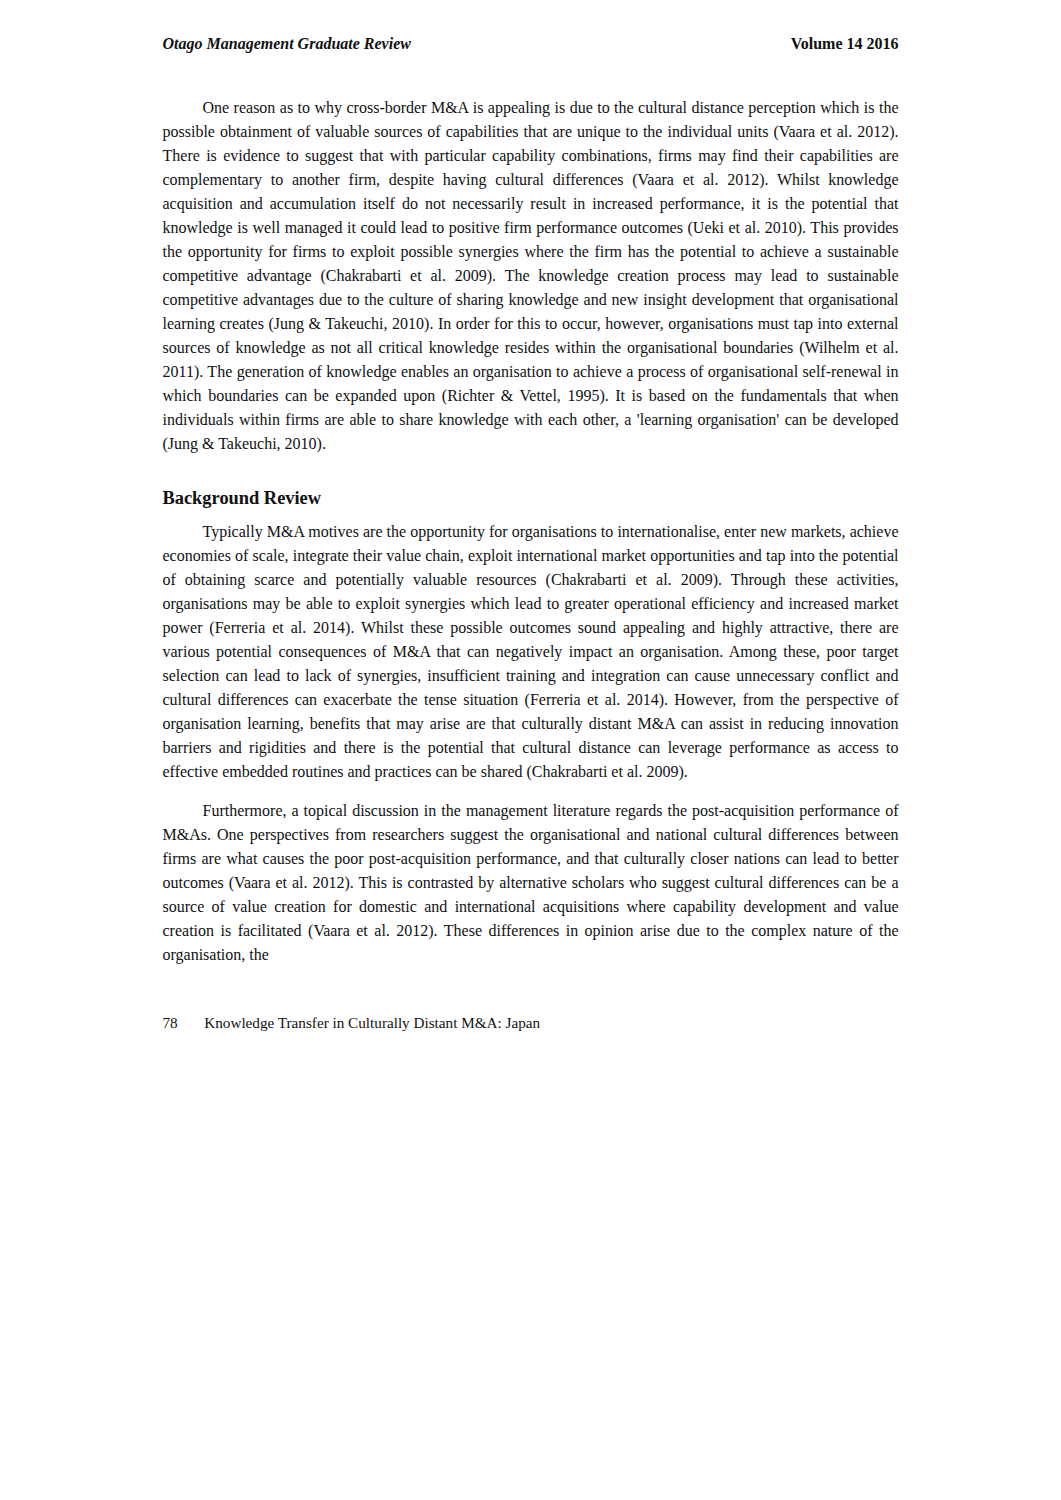Otago Management Graduate Review Volume 14 2016
One reason as to why cross-border M&A is appealing is due to the cultural distance perception which is the possible obtainment of valuable sources of capabilities that are unique to the individual units (Vaara et al. 2012). There is evidence to suggest that with particular capability combinations, firms may find their capabilities are complementary to another firm, despite having cultural differences (Vaara et al. 2012). Whilst knowledge acquisition and accumulation itself do not necessarily result in increased performance, it is the potential that knowledge is well managed it could lead to positive firm performance outcomes (Ueki et al. 2010). This provides the opportunity for firms to exploit possible synergies where the firm has the potential to achieve a sustainable competitive advantage (Chakrabarti et al. 2009). The knowledge creation process may lead to sustainable competitive advantages due to the culture of sharing knowledge and new insight development that organisational learning creates (Jung & Takeuchi, 2010). In order for this to occur, however, organisations must tap into external sources of knowledge as not all critical knowledge resides within the organisational boundaries (Wilhelm et al. 2011). The generation of knowledge enables an organisation to achieve a process of organisational self-renewal in which boundaries can be expanded upon (Richter & Vettel, 1995). It is based on the fundamentals that when individuals within firms are able to share knowledge with each other, a 'learning organisation' can be developed (Jung & Takeuchi, 2010).
Background Review
Typically M&A motives are the opportunity for organisations to internationalise, enter new markets, achieve economies of scale, integrate their value chain, exploit international market opportunities and tap into the potential of obtaining scarce and potentially valuable resources (Chakrabarti et al. 2009). Through these activities, organisations may be able to exploit synergies which lead to greater operational efficiency and increased market power (Ferreria et al. 2014). Whilst these possible outcomes sound appealing and highly attractive, there are various potential consequences of M&A that can negatively impact an organisation. Among these, poor target selection can lead to lack of synergies, insufficient training and integration can cause unnecessary conflict and cultural differences can exacerbate the tense situation (Ferreria et al. 2014). However, from the perspective of organisation learning, benefits that may arise are that culturally distant M&A can assist in reducing innovation barriers and rigidities and there is the potential that cultural distance can leverage performance as access to effective embedded routines and practices can be shared (Chakrabarti et al. 2009).
Furthermore, a topical discussion in the management literature regards the post-acquisition performance of M&As. One perspectives from researchers suggest the organisational and national cultural differences between firms are what causes the poor post-acquisition performance, and that culturally closer nations can lead to better outcomes (Vaara et al. 2012). This is contrasted by alternative scholars who suggest cultural differences can be a source of value creation for domestic and international acquisitions where capability development and value creation is facilitated (Vaara et al. 2012). These differences in opinion arise due to the complex nature of the organisation, the
78 Knowledge Transfer in Culturally Distant M&A: Japan